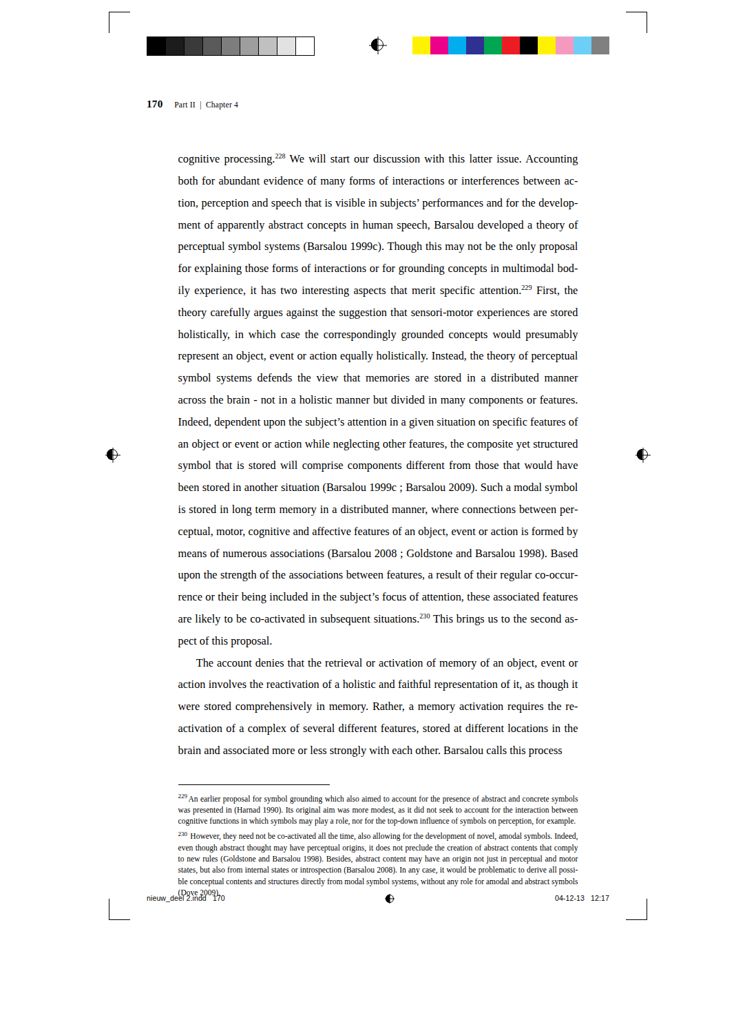170 Part II | Chapter 4
cognitive processing.228 We will start our discussion with this latter issue. Accounting both for abundant evidence of many forms of interactions or interferences between action, perception and speech that is visible in subjects’ performances and for the development of apparently abstract concepts in human speech, Barsalou developed a theory of perceptual symbol systems (Barsalou 1999c). Though this may not be the only proposal for explaining those forms of interactions or for grounding concepts in multimodal bodily experience, it has two interesting aspects that merit specific attention.229 First, the theory carefully argues against the suggestion that sensori-motor experiences are stored holistically, in which case the correspondingly grounded concepts would presumably represent an object, event or action equally holistically. Instead, the theory of perceptual symbol systems defends the view that memories are stored in a distributed manner across the brain - not in a holistic manner but divided in many components or features. Indeed, dependent upon the subject’s attention in a given situation on specific features of an object or event or action while neglecting other features, the composite yet structured symbol that is stored will comprise components different from those that would have been stored in another situation (Barsalou 1999c ; Barsalou 2009). Such a modal symbol is stored in long term memory in a distributed manner, where connections between perceptual, motor, cognitive and affective features of an object, event or action is formed by means of numerous associations (Barsalou 2008 ; Goldstone and Barsalou 1998). Based upon the strength of the associations between features, a result of their regular co-occurrence or their being included in the subject’s focus of attention, these associated features are likely to be co-activated in subsequent situations.230 This brings us to the second aspect of this proposal.
The account denies that the retrieval or activation of memory of an object, event or action involves the reactivation of a holistic and faithful representation of it, as though it were stored comprehensively in memory. Rather, a memory activation requires the re-activation of a complex of several different features, stored at different locations in the brain and associated more or less strongly with each other. Barsalou calls this process
229An earlier proposal for symbol grounding which also aimed to account for the presence of abstract and concrete symbols was presented in (Harnad 1990). Its original aim was more modest, as it did not seek to account for the interaction between cognitive functions in which symbols may play a role, nor for the top-down influence of symbols on perception, for example.
230 However, they need not be co-activated all the time, also allowing for the development of novel, amodal symbols. Indeed, even though abstract thought may have perceptual origins, it does not preclude the creation of abstract contents that comply to new rules (Goldstone and Barsalou 1998). Besides, abstract content may have an origin not just in perceptual and motor states, but also from internal states or introspection (Barsalou 2008). In any case, it would be problematic to derive all possible conceptual contents and structures directly from modal symbol systems, without any role for amodal and abstract symbols (Dove 2009).
nieuw_deel 2.indd 170 04-12-13 12:17